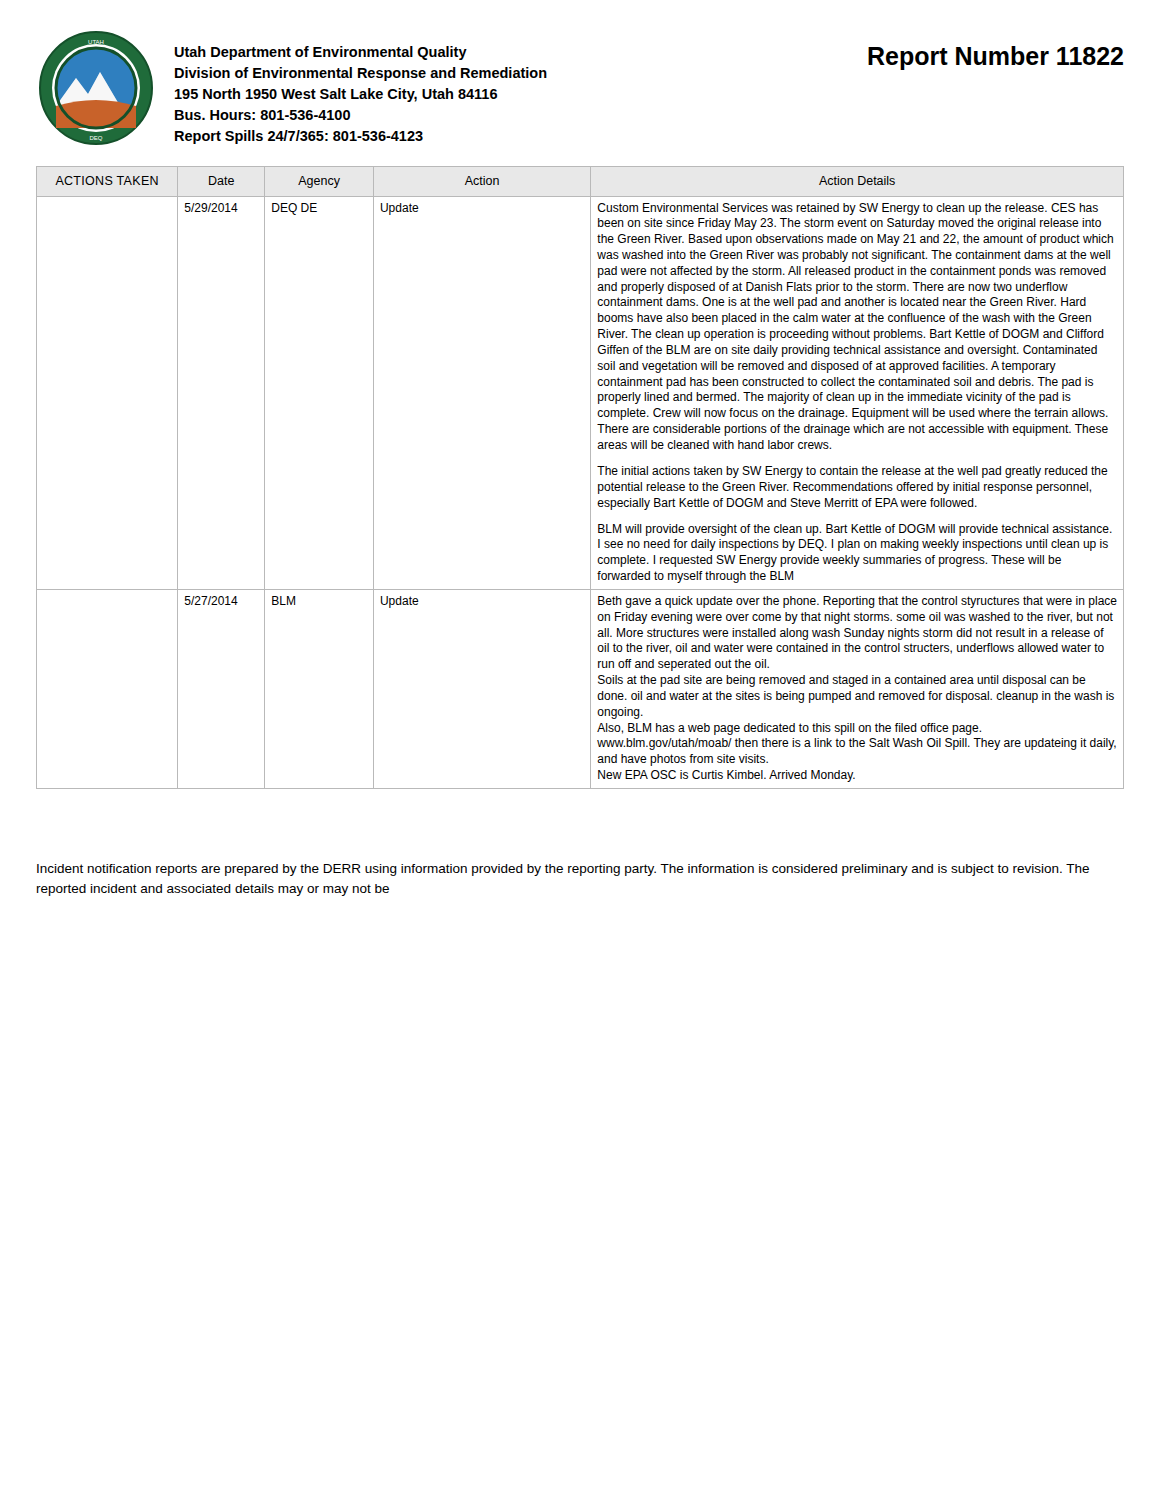UTAH DEQ
Utah Department of Environmental Quality
Division of Environmental Response and Remediation
195 North 1950 West Salt Lake City, Utah 84116
Bus. Hours: 801-536-4100
Report Spills 24/7/365: 801-536-4123
Report Number 11822
| ACTIONS TAKEN | Date | Agency | Action | Action Details |
| --- | --- | --- | --- | --- |
| | 5/29/2014 | DEQ DE | Update | Custom Environmental Services was retained by SW Energy to clean up the release. CES has been on site since Friday May 23. The storm event on Saturday moved the original release into the Green River. Based upon observations made on May 21 and 22, the amount of product which was washed into the Green River was probably not significant. The containment dams at the well pad were not affected by the storm. All released product in the containment ponds was removed and properly disposed of at Danish Flats prior to the storm. There are now two underflow containment dams. One is at the well pad and another is located near the Green River. Hard booms have also been placed in the calm water at the confluence of the wash with the Green River. The clean up operation is proceeding without problems. Bart Kettle of DOGM and Clifford Giffen of the BLM are on site daily providing technical assistance and oversight. Contaminated soil and vegetation will be removed and disposed of at approved facilities. A temporary containment pad has been constructed to collect the contaminated soil and debris. The pad is properly lined and bermed. The majority of clean up in the immediate vicinity of the pad is complete. Crew will now focus on the drainage. Equipment will be used where the terrain allows. There are considerable portions of the drainage which are not accessible with equipment. These areas will be cleaned with hand labor crews. The initial actions taken by SW Energy to contain the release at the well pad greatly reduced the potential release to the Green River. Recommendations offered by initial response personnel, especially Bart Kettle of DOGM and Steve Merritt of EPA were followed. BLM will provide oversight of the clean up. Bart Kettle of DOGM will provide technical assistance. I see no need for daily inspections by DEQ. I plan on making weekly inspections until clean up is complete. I requested SW Energy provide weekly summaries of progress. These will be forwarded to myself through the BLM |
| | 5/27/2014 | BLM | Update | Beth gave a quick update over the phone. Reporting that the control styructures that were in place on Friday evening were over come by that night storms. some oil was washed to the river, but not all. More structures were installed along wash Sunday nights storm did not result in a release of oil to the river, oil and water were contained in the control structers, underflows allowed water to run off and seperated out the oil. Soils at the pad site are being removed and staged in a contained area until disposal can be done. oil and water at the sites is being pumped and removed for disposal. cleanup in the wash is ongoing. Also, BLM has a web page dedicated to this spill on the filed office page. www.blm.gov/utah/moab/ then there is a link to the Salt Wash Oil Spill. They are updateing it daily, and have photos from site visits. New EPA OSC is Curtis Kimbel. Arrived Monday. |
Incident notification reports are prepared by the DERR using information provided by the reporting party. The information is considered preliminary and is subject to revision. The reported incident and associated details may or may not be